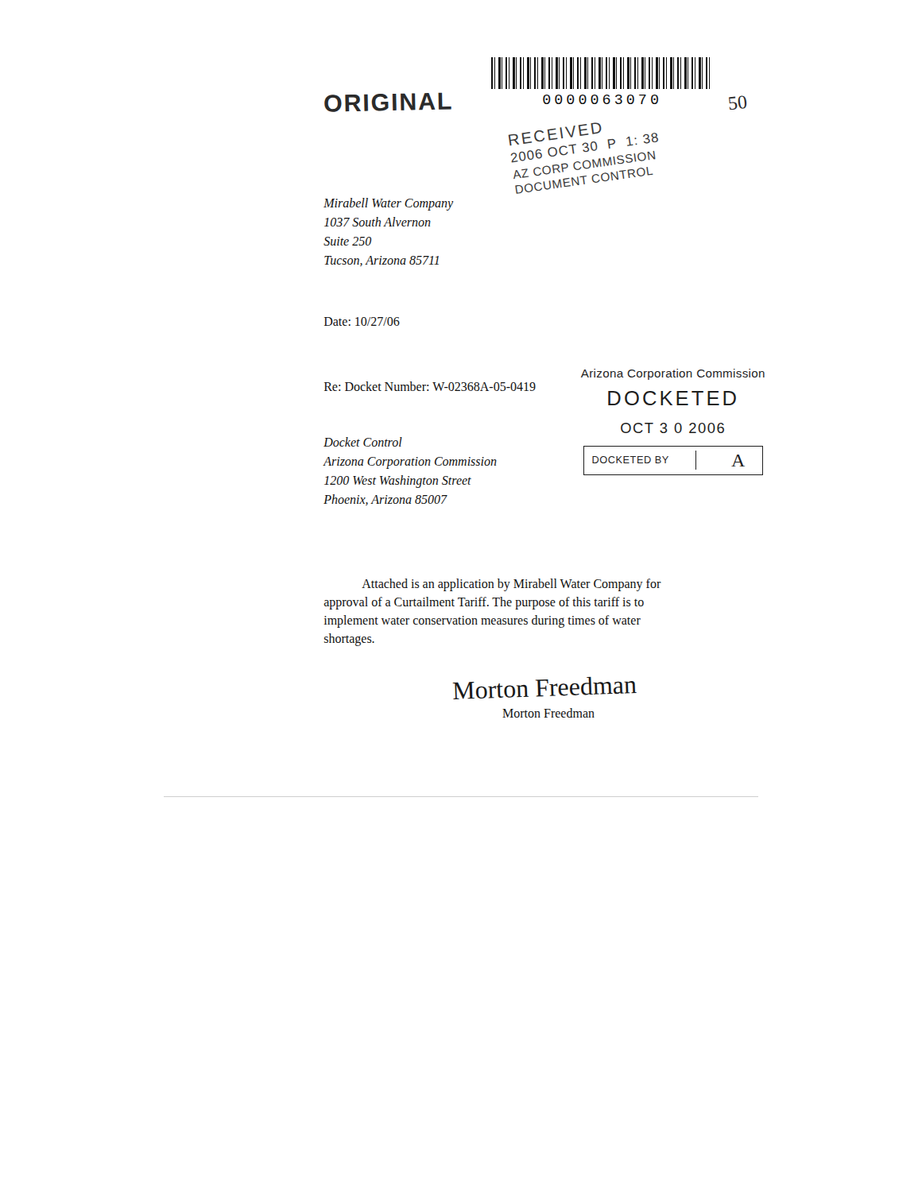ORIGINAL
0000063070
RECEIVED
2006 OCT 30 P 1: 38
AZ CORP COMMISSION
DOCUMENT CONTROL
50
Mirabell Water Company
1037 South Alvernon
Suite 250
Tucson, Arizona 85711
Date: 10/27/06
Re: Docket Number: W-02368A-05-0419
Arizona Corporation Commission
DOCKETED
OCT 3 0 2006
DOCKETED BY A
Docket Control
Arizona Corporation Commission
1200 West Washington Street
Phoenix, Arizona 85007
Attached is an application by Mirabell Water Company for approval of a Curtailment Tariff. The purpose of this tariff is to implement water conservation measures during times of water shortages.
Morton Freedman Morton Freedman